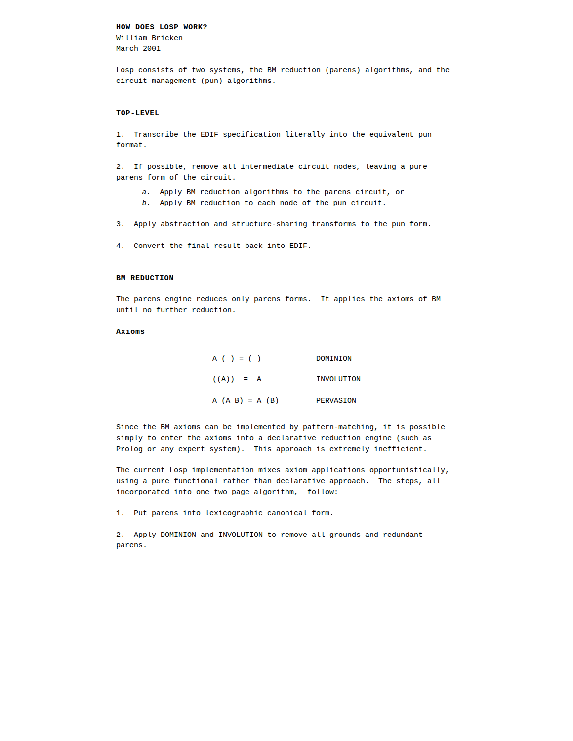HOW DOES LOSP WORK?
William Bricken
March 2001
Losp consists of two systems, the BM reduction (parens) algorithms, and the circuit management (pun) algorithms.
TOP-LEVEL
1. Transcribe the EDIF specification literally into the equivalent pun format.
2. If possible, remove all intermediate circuit nodes, leaving a pure parens form of the circuit.
a. Apply BM reduction algorithms to the parens circuit, or
b. Apply BM reduction to each node of the pun circuit.
3. Apply abstraction and structure-sharing transforms to the pun form.
4. Convert the final result back into EDIF.
BM REDUCTION
The parens engine reduces only parens forms. It applies the axioms of BM until no further reduction.
Axioms
| A ( ) = ( ) | DOMINION |
| ((A)) = A | INVOLUTION |
| A (A B) = A (B) | PERVASION |
Since the BM axioms can be implemented by pattern-matching, it is possible simply to enter the axioms into a declarative reduction engine (such as Prolog or any expert system). This approach is extremely inefficient.
The current Losp implementation mixes axiom applications opportunistically, using a pure functional rather than declarative approach. The steps, all incorporated into one two page algorithm, follow:
1. Put parens into lexicographic canonical form.
2. Apply DOMINION and INVOLUTION to remove all grounds and redundant parens.